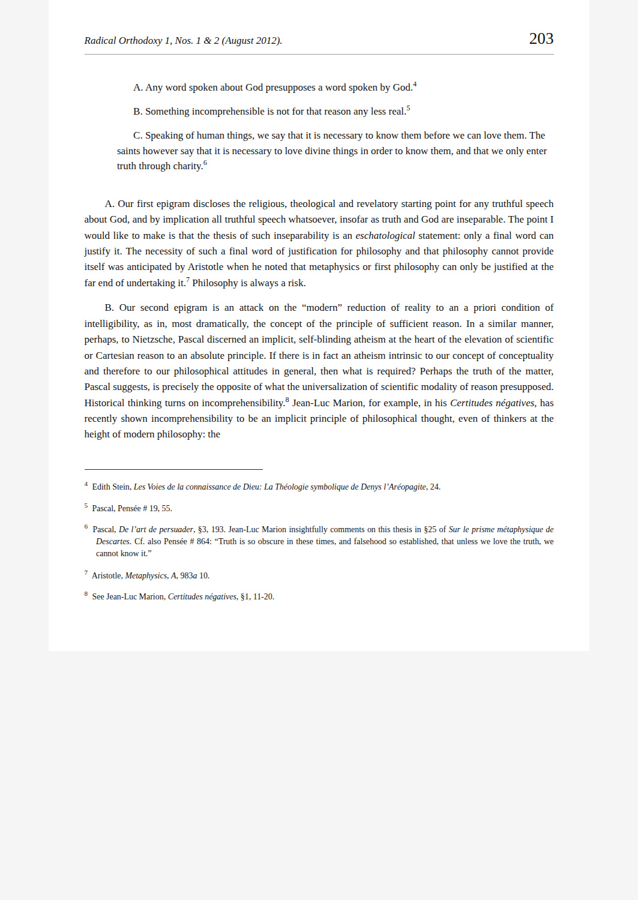Radical Orthodoxy 1, Nos. 1 & 2 (August 2012). 203
A. Any word spoken about God presupposes a word spoken by God.4
B. Something incomprehensible is not for that reason any less real.5
C. Speaking of human things, we say that it is necessary to know them before we can love them. The saints however say that it is necessary to love divine things in order to know them, and that we only enter truth through charity.6
A. Our first epigram discloses the religious, theological and revelatory starting point for any truthful speech about God, and by implication all truthful speech whatsoever, insofar as truth and God are inseparable. The point I would like to make is that the thesis of such inseparability is an eschatological statement: only a final word can justify it. The necessity of such a final word of justification for philosophy and that philosophy cannot provide itself was anticipated by Aristotle when he noted that metaphysics or first philosophy can only be justified at the far end of undertaking it.7 Philosophy is always a risk.
B. Our second epigram is an attack on the “modern” reduction of reality to an a priori condition of intelligibility, as in, most dramatically, the concept of the principle of sufficient reason. In a similar manner, perhaps, to Nietzsche, Pascal discerned an implicit, self-blinding atheism at the heart of the elevation of scientific or Cartesian reason to an absolute principle. If there is in fact an atheism intrinsic to our concept of conceptuality and therefore to our philosophical attitudes in general, then what is required? Perhaps the truth of the matter, Pascal suggests, is precisely the opposite of what the universalization of scientific modality of reason presupposed. Historical thinking turns on incomprehensibility.8 Jean-Luc Marion, for example, in his Certitudes négatives, has recently shown incomprehensibility to be an implicit principle of philosophical thought, even of thinkers at the height of modern philosophy: the
4 Edith Stein, Les Voies de la connaissance de Dieu: La Théologie symbolique de Denys l’Aréopagite, 24.
5 Pascal, Pensée # 19, 55.
6 Pascal, De l’art de persuader, §3, 193. Jean-Luc Marion insightfully comments on this thesis in §25 of Sur le prisme métaphysique de Descartes. Cf. also Pensée # 864: “Truth is so obscure in these times, and falsehood so established, that unless we love the truth, we cannot know it.”
7 Aristotle, Metaphysics, A, 983a 10.
8 See Jean-Luc Marion, Certitudes négatives, §1, 11-20.